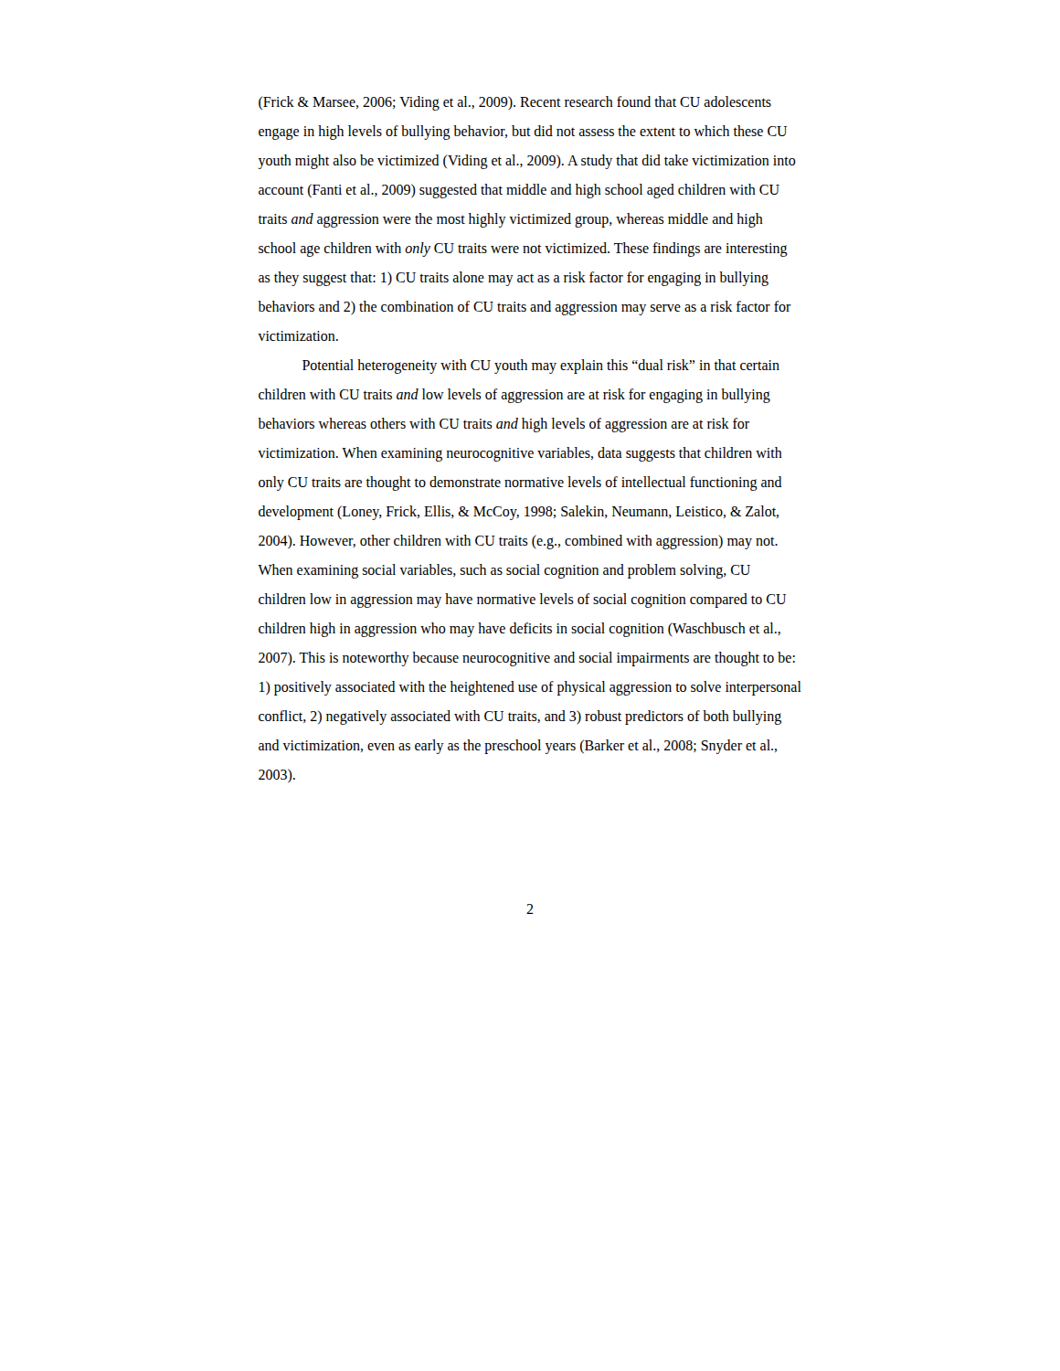(Frick & Marsee, 2006; Viding et al., 2009). Recent research found that CU adolescents engage in high levels of bullying behavior, but did not assess the extent to which these CU youth might also be victimized (Viding et al., 2009). A study that did take victimization into account (Fanti et al., 2009) suggested that middle and high school aged children with CU traits and aggression were the most highly victimized group, whereas middle and high school age children with only CU traits were not victimized. These findings are interesting as they suggest that: 1) CU traits alone may act as a risk factor for engaging in bullying behaviors and 2) the combination of CU traits and aggression may serve as a risk factor for victimization.
Potential heterogeneity with CU youth may explain this “dual risk” in that certain children with CU traits and low levels of aggression are at risk for engaging in bullying behaviors whereas others with CU traits and high levels of aggression are at risk for victimization. When examining neurocognitive variables, data suggests that children with only CU traits are thought to demonstrate normative levels of intellectual functioning and development (Loney, Frick, Ellis, & McCoy, 1998; Salekin, Neumann, Leistico, & Zalot, 2004). However, other children with CU traits (e.g., combined with aggression) may not. When examining social variables, such as social cognition and problem solving, CU children low in aggression may have normative levels of social cognition compared to CU children high in aggression who may have deficits in social cognition (Waschbusch et al., 2007). This is noteworthy because neurocognitive and social impairments are thought to be: 1) positively associated with the heightened use of physical aggression to solve interpersonal conflict, 2) negatively associated with CU traits, and 3) robust predictors of both bullying and victimization, even as early as the preschool years (Barker et al., 2008; Snyder et al., 2003).
2